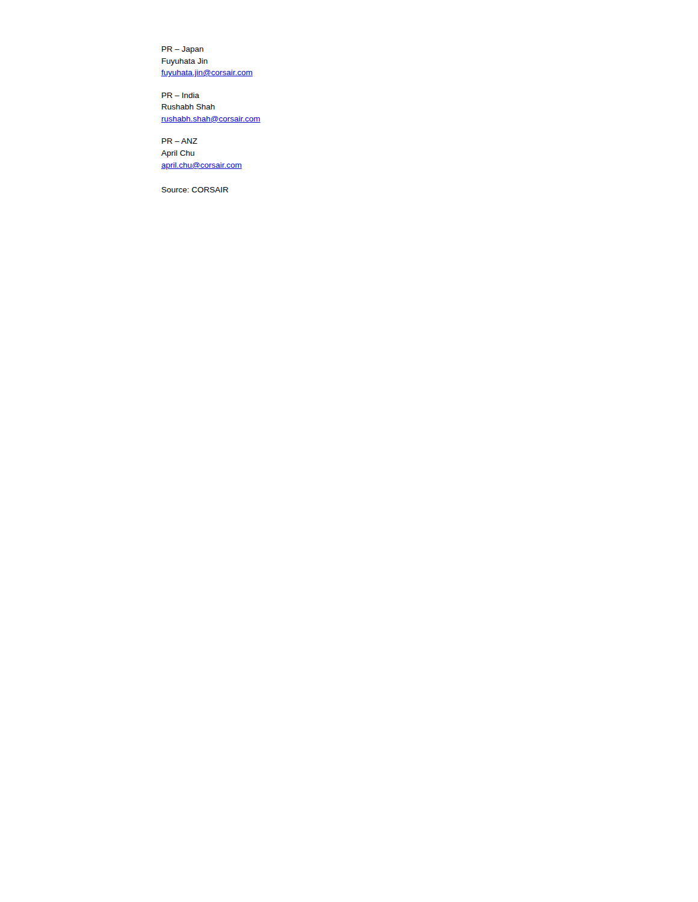PR – Japan
Fuyuhata Jin
fuyuhata.jin@corsair.com
PR – India
Rushabh Shah
rushabh.shah@corsair.com
PR – ANZ
April Chu
april.chu@corsair.com
Source: CORSAIR